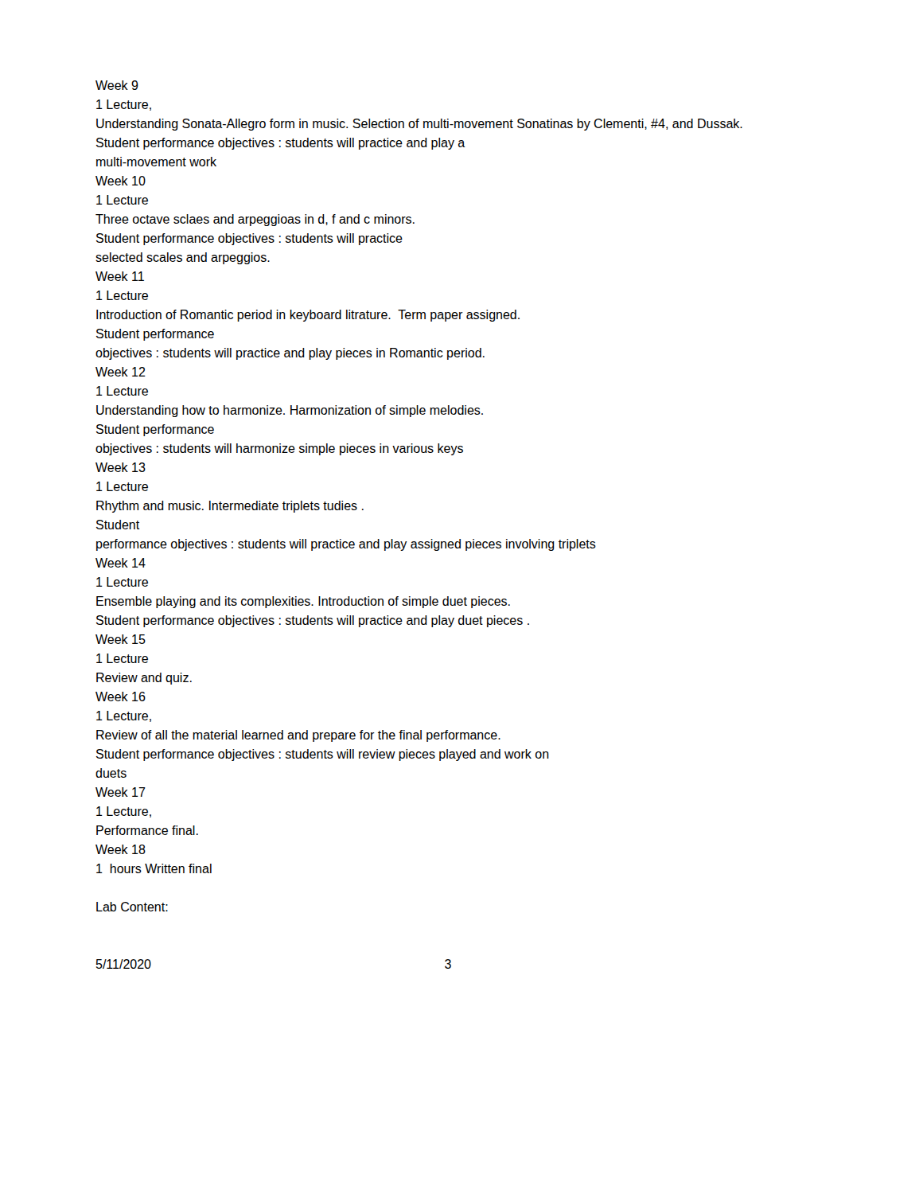Week 9
1 Lecture,
Understanding Sonata-Allegro form in music. Selection of multi-movement Sonatinas by Clementi, #4, and Dussak.
Student performance objectives : students will practice and play a
multi-movement work
Week 10
1 Lecture
Three octave sclaes and arpeggioas in d, f and c minors.
Student performance objectives : students will practice
selected scales and arpeggios.
Week 11
1 Lecture
Introduction of Romantic period in keyboard litrature. Term paper assigned.
Student performance
objectives : students will practice and play pieces in Romantic period.
Week 12
1 Lecture
Understanding how to harmonize. Harmonization of simple melodies.
Student performance
objectives : students will harmonize simple pieces in various keys
Week 13
1 Lecture
Rhythm and music. Intermediate triplets tudies .
Student
performance objectives : students will practice and play assigned pieces involving triplets
Week 14
1 Lecture
Ensemble playing and its complexities. Introduction of simple duet pieces.
Student performance objectives : students will practice and play duet pieces .
Week 15
1 Lecture
Review and quiz.
Week 16
1 Lecture,
Review of all the material learned and prepare for the final performance.
Student performance objectives : students will review pieces played and work on
duets
Week 17
1 Lecture,
Performance final.
Week 18
1 hours Written final
Lab Content:
5/11/2020 3